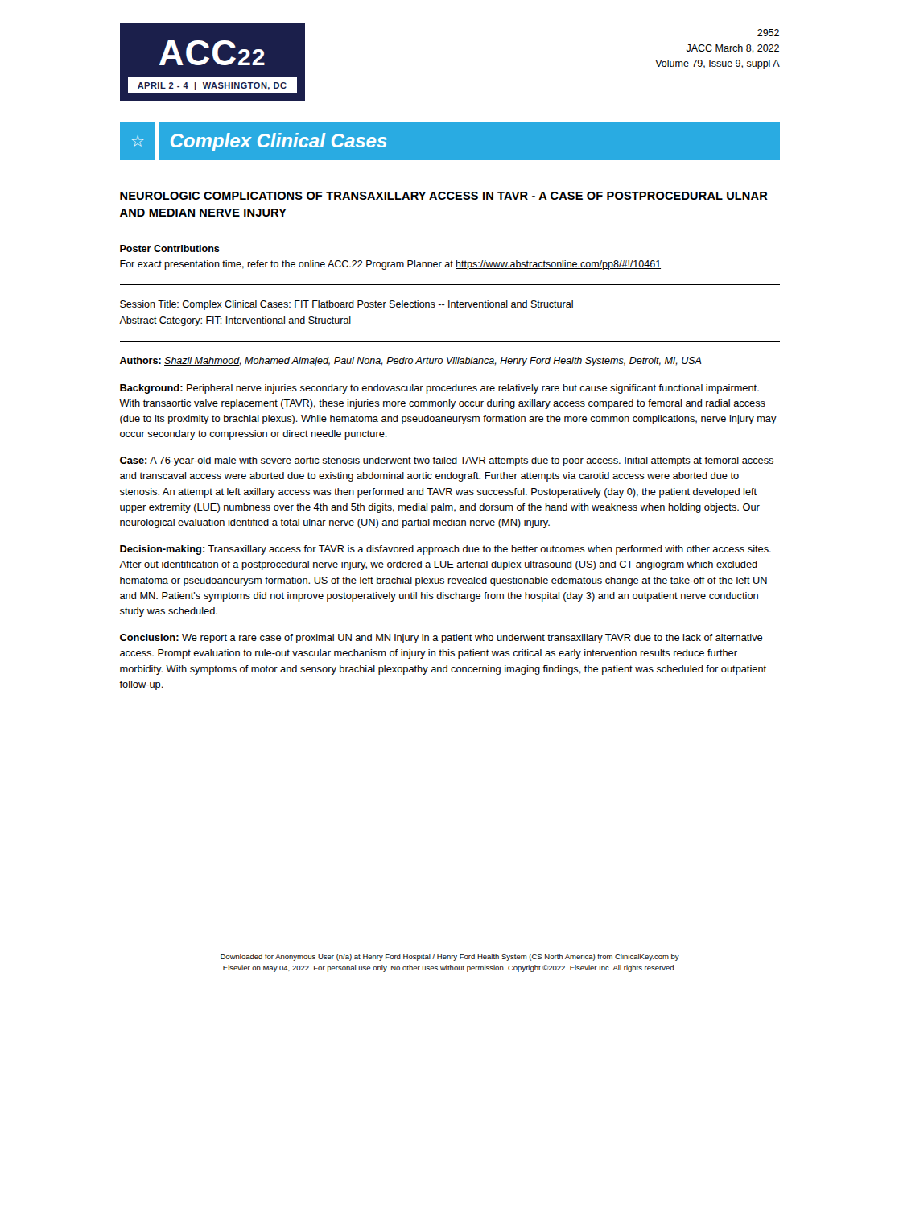ACC22
APRIL 2 - 4 | WASHINGTON, DC
2952
JACC March 8, 2022
Volume 79, Issue 9, suppl A
☆
Complex Clinical Cases
Neurologic Complications of Transaxillary Access in TAVR - A Case of Postprocedural Ulnar and Median Nerve Injury
Poster Contributions
For exact presentation time, refer to the online ACC.22 Program Planner at https://www.abstractsonline.com/pp8/#!/10461
Session Title: Complex Clinical Cases: FIT Flatboard Poster Selections -- Interventional and Structural
Abstract Category: FIT: Interventional and Structural
Authors: Shazil Mahmood, Mohamed Almajed, Paul Nona, Pedro Arturo Villablanca, Henry Ford Health Systems, Detroit, MI, USA
Background: Peripheral nerve injuries secondary to endovascular procedures are relatively rare but cause significant functional impairment. With transaortic valve replacement (TAVR), these injuries more commonly occur during axillary access compared to femoral and radial access (due to its proximity to brachial plexus). While hematoma and pseudoaneurysm formation are the more common complications, nerve injury may occur secondary to compression or direct needle puncture.
Case: A 76-year-old male with severe aortic stenosis underwent two failed TAVR attempts due to poor access. Initial attempts at femoral access and transcaval access were aborted due to existing abdominal aortic endograft. Further attempts via carotid access were aborted due to stenosis. An attempt at left axillary access was then performed and TAVR was successful. Postoperatively (day 0), the patient developed left upper extremity (LUE) numbness over the 4th and 5th digits, medial palm, and dorsum of the hand with weakness when holding objects. Our neurological evaluation identified a total ulnar nerve (UN) and partial median nerve (MN) injury.
Decision-making: Transaxillary access for TAVR is a disfavored approach due to the better outcomes when performed with other access sites. After out identification of a postprocedural nerve injury, we ordered a LUE arterial duplex ultrasound (US) and CT angiogram which excluded hematoma or pseudoaneurysm formation. US of the left brachial plexus revealed questionable edematous change at the take-off of the left UN and MN. Patient's symptoms did not improve postoperatively until his discharge from the hospital (day 3) and an outpatient nerve conduction study was scheduled.
Conclusion: We report a rare case of proximal UN and MN injury in a patient who underwent transaxillary TAVR due to the lack of alternative access. Prompt evaluation to rule-out vascular mechanism of injury in this patient was critical as early intervention results reduce further morbidity. With symptoms of motor and sensory brachial plexopathy and concerning imaging findings, the patient was scheduled for outpatient follow-up.
Downloaded for Anonymous User (n/a) at Henry Ford Hospital / Henry Ford Health System (CS North America) from ClinicalKey.com by
Elsevier on May 04, 2022. For personal use only. No other uses without permission. Copyright ©2022. Elsevier Inc. All rights reserved.